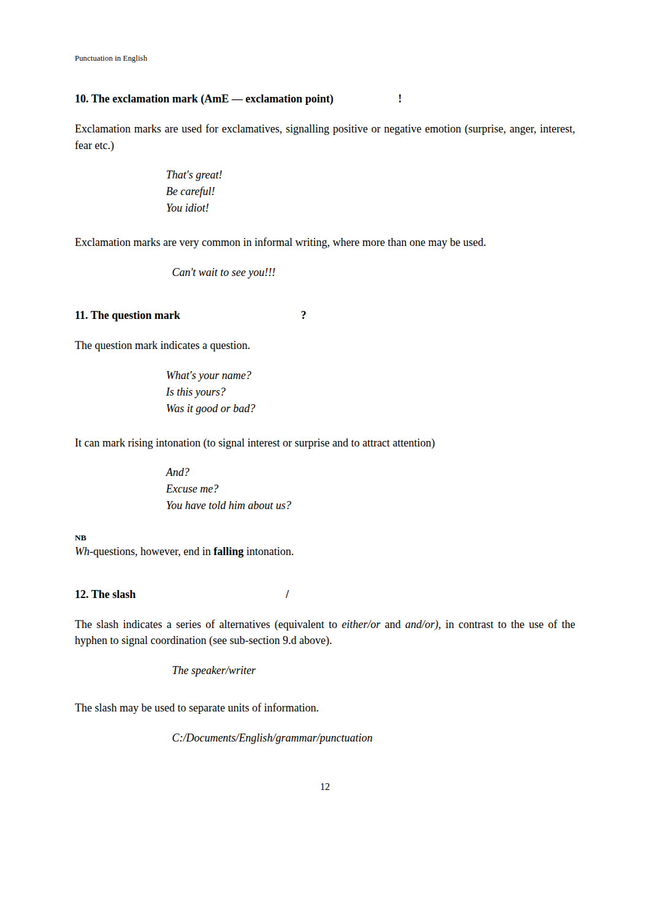Punctuation in English
10. The exclamation mark (AmE — exclamation point) !
Exclamation marks are used for exclamatives, signalling positive or negative emotion (surprise, anger, interest, fear etc.)
That's great!
Be careful!
You idiot!
Exclamation marks are very common in informal writing, where more than one may be used.
Can't wait to see you!!!
11. The question mark ?
The question mark indicates a question.
What's your name?
Is this yours?
Was it good or bad?
It can mark rising intonation (to signal interest or surprise and to attract attention)
And?
Excuse me?
You have told him about us?
NB
Wh-questions, however, end in falling intonation.
12. The slash /
The slash indicates a series of alternatives (equivalent to either/or and and/or), in contrast to the use of the hyphen to signal coordination (see sub-section 9.d above).
The speaker/writer
The slash may be used to separate units of information.
C:/Documents/English/grammar/punctuation
12